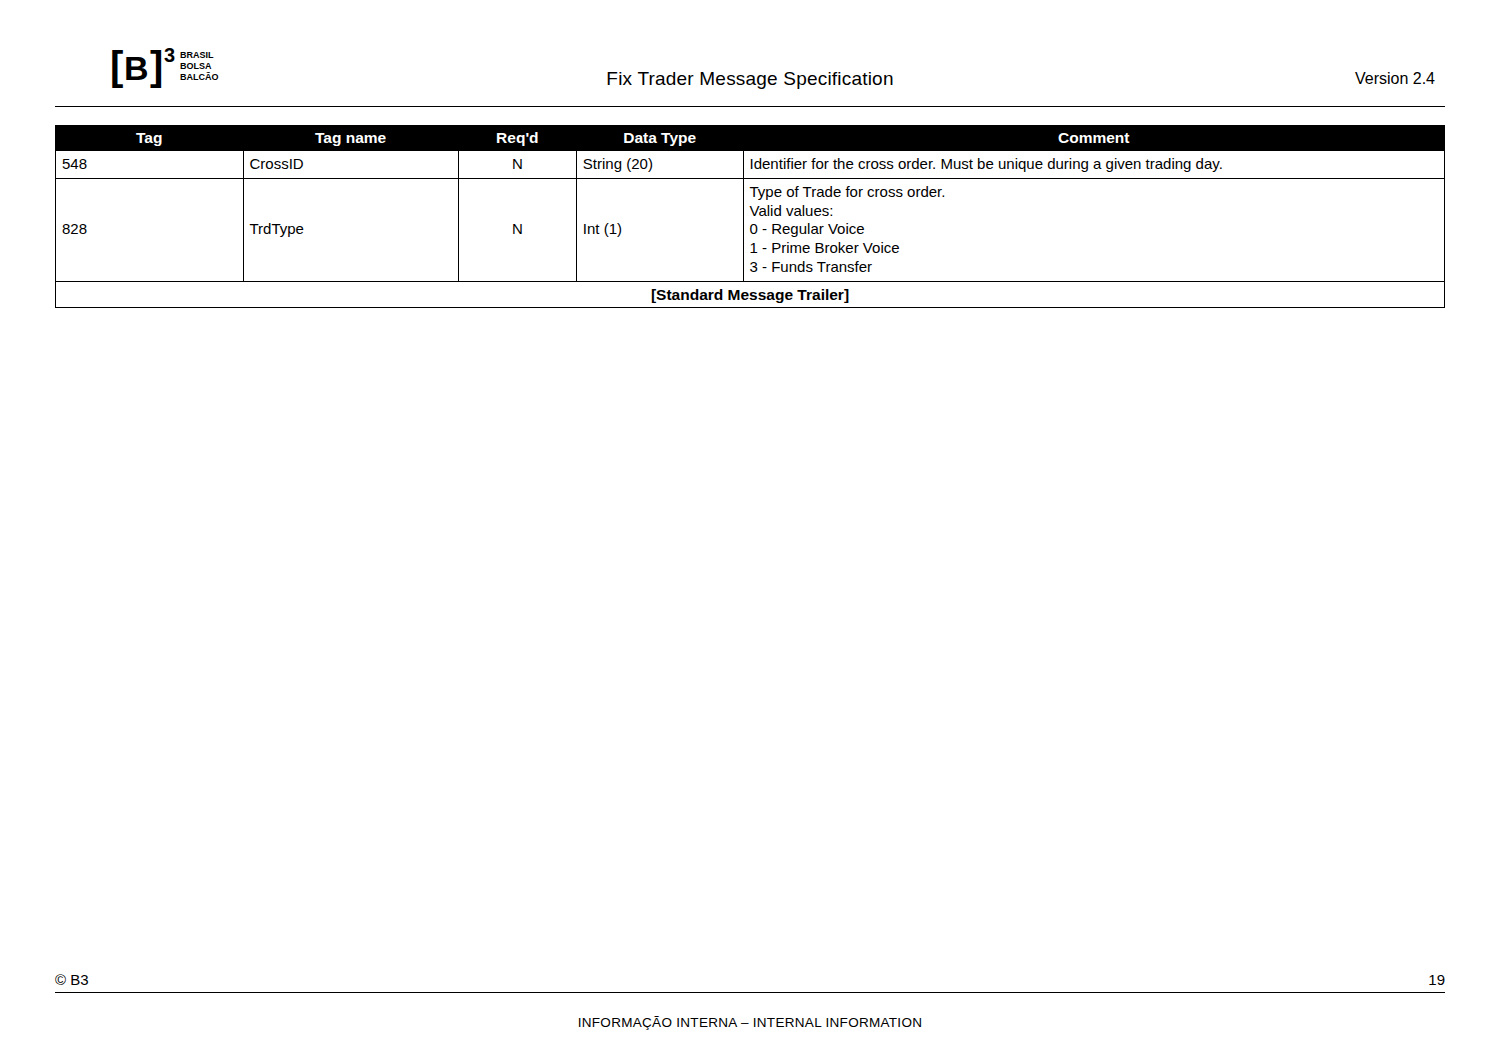[ B ] 3 BRASIL BOLSA BALCÃO
Fix Trader Message Specification
Version 2.4
| Tag | Tag name | Req'd | Data Type | Comment |
| --- | --- | --- | --- | --- |
| 548 | CrossID | N | String (20) | Identifier for the cross order. Must be unique during a given trading day. |
| 828 | TrdType | N | Int (1) | Type of Trade for cross order. Valid values: 0 - Regular Voice 1 - Prime Broker Voice 3 - Funds Transfer |
| [Standard Message Trailer] |
© B3 19
INFORMAÇÃO INTERNA – INTERNAL INFORMATION